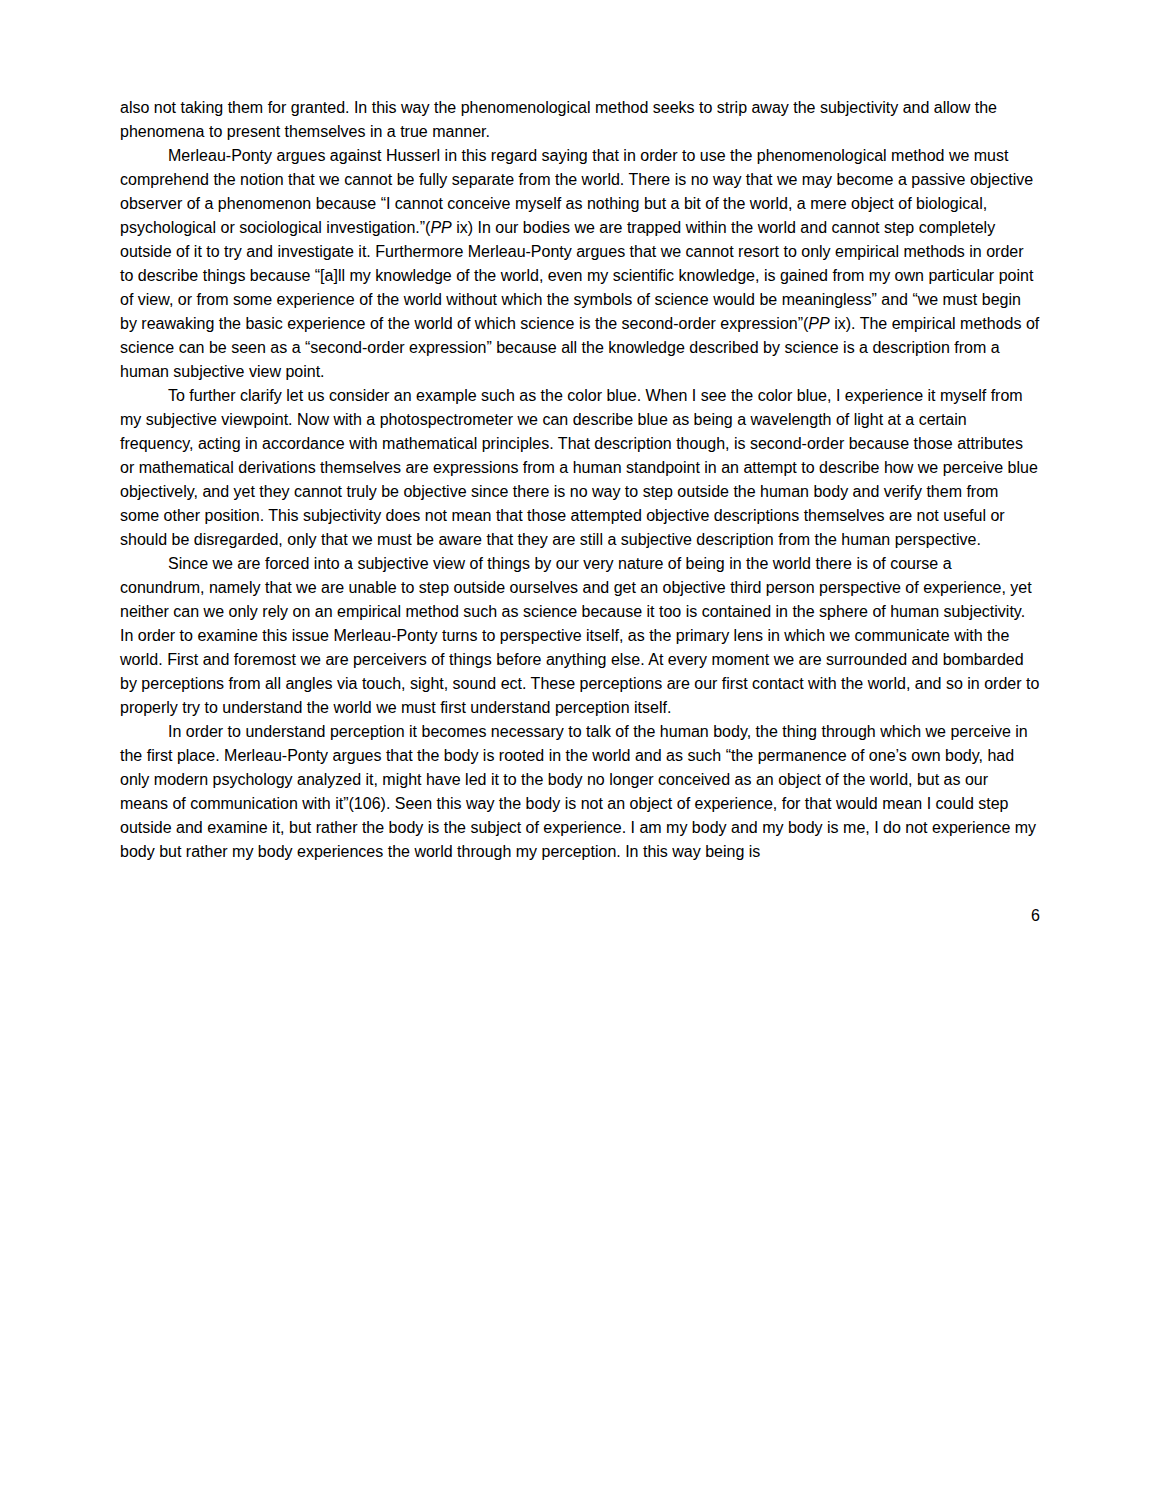also not taking them for granted. In this way the phenomenological method seeks to strip away the subjectivity and allow the phenomena to present themselves in a true manner.
Merleau-Ponty argues against Husserl in this regard saying that in order to use the phenomenological method we must comprehend the notion that we cannot be fully separate from the world. There is no way that we may become a passive objective observer of a phenomenon because “I cannot conceive myself as nothing but a bit of the world, a mere object of biological, psychological or sociological investigation.”(PP ix) In our bodies we are trapped within the world and cannot step completely outside of it to try and investigate it. Furthermore Merleau-Ponty argues that we cannot resort to only empirical methods in order to describe things because “[a]ll my knowledge of the world, even my scientific knowledge, is gained from my own particular point of view, or from some experience of the world without which the symbols of science would be meaningless” and “we must begin by reawaking the basic experience of the world of which science is the second-order expression”(PP ix). The empirical methods of science can be seen as a “second-order expression” because all the knowledge described by science is a description from a human subjective view point.
To further clarify let us consider an example such as the color blue. When I see the color blue, I experience it myself from my subjective viewpoint. Now with a photospectrometer we can describe blue as being a wavelength of light at a certain frequency, acting in accordance with mathematical principles. That description though, is second-order because those attributes or mathematical derivations themselves are expressions from a human standpoint in an attempt to describe how we perceive blue objectively, and yet they cannot truly be objective since there is no way to step outside the human body and verify them from some other position. This subjectivity does not mean that those attempted objective descriptions themselves are not useful or should be disregarded, only that we must be aware that they are still a subjective description from the human perspective.
Since we are forced into a subjective view of things by our very nature of being in the world there is of course a conundrum, namely that we are unable to step outside ourselves and get an objective third person perspective of experience, yet neither can we only rely on an empirical method such as science because it too is contained in the sphere of human subjectivity. In order to examine this issue Merleau-Ponty turns to perspective itself, as the primary lens in which we communicate with the world. First and foremost we are perceivers of things before anything else. At every moment we are surrounded and bombarded by perceptions from all angles via touch, sight, sound ect. These perceptions are our first contact with the world, and so in order to properly try to understand the world we must first understand perception itself.
In order to understand perception it becomes necessary to talk of the human body, the thing through which we perceive in the first place. Merleau-Ponty argues that the body is rooted in the world and as such “the permanence of one’s own body, had only modern psychology analyzed it, might have led it to the body no longer conceived as an object of the world, but as our means of communication with it”(106). Seen this way the body is not an object of experience, for that would mean I could step outside and examine it, but rather the body is the subject of experience. I am my body and my body is me, I do not experience my body but rather my body experiences the world through my perception. In this way being is
6